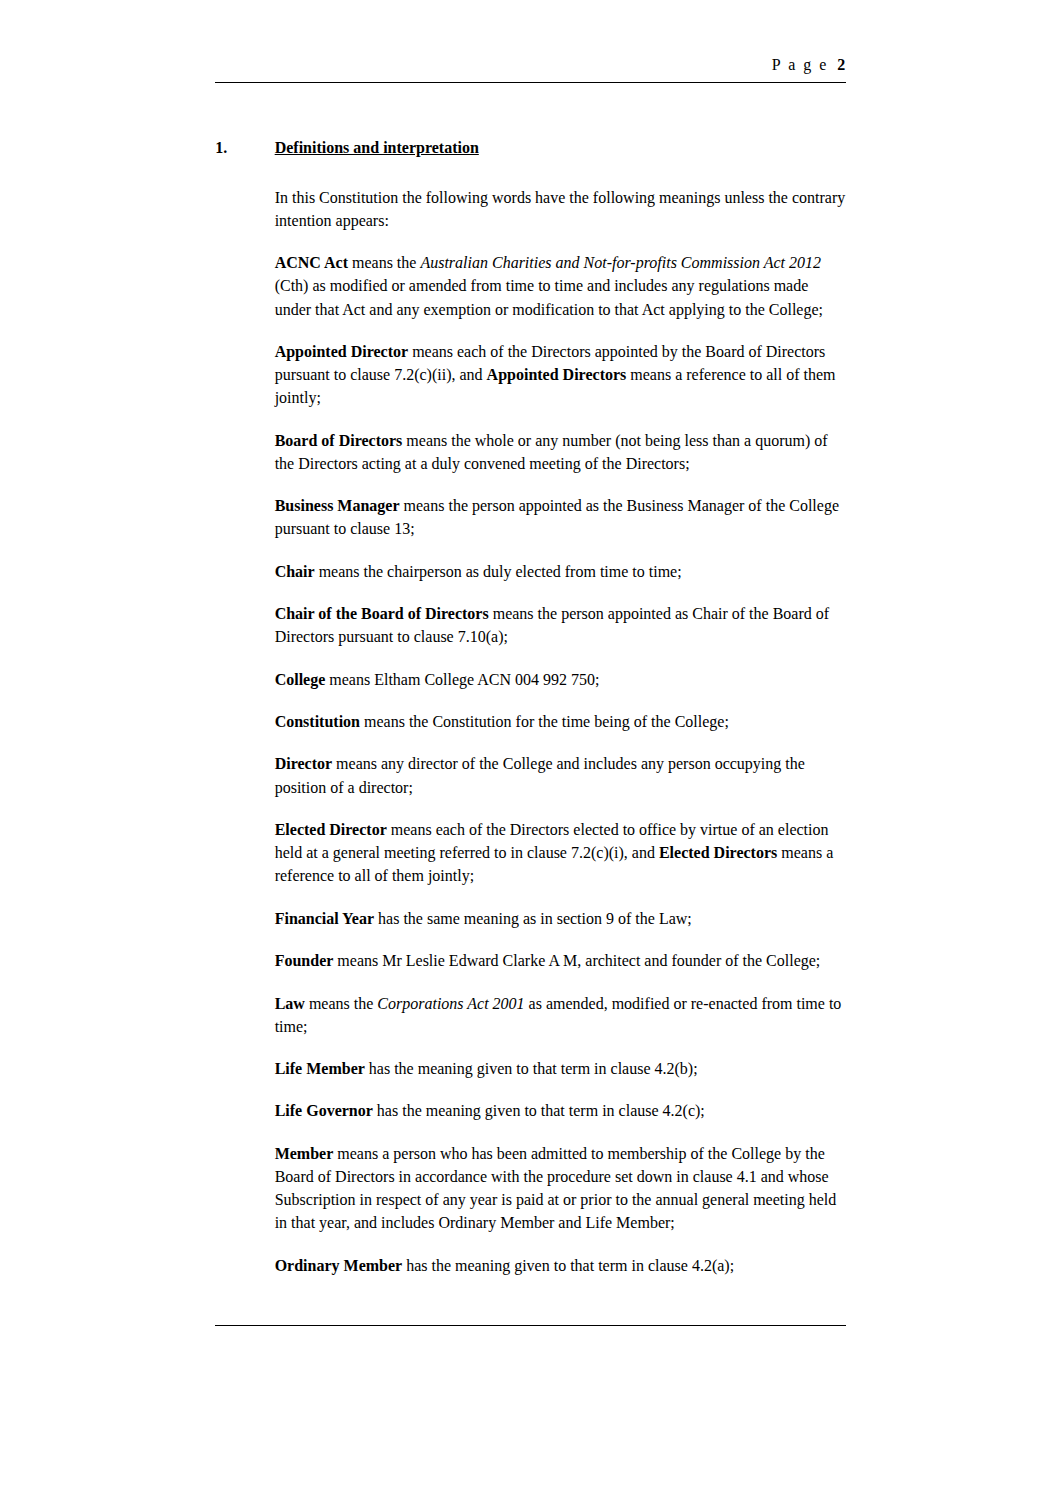P a g e 2
1.
Definitions and interpretation
In this Constitution the following words have the following meanings unless the contrary intention appears:
ACNC Act means the Australian Charities and Not-for-profits Commission Act 2012 (Cth) as modified or amended from time to time and includes any regulations made under that Act and any exemption or modification to that Act applying to the College;
Appointed Director means each of the Directors appointed by the Board of Directors pursuant to clause 7.2(c)(ii), and Appointed Directors means a reference to all of them jointly;
Board of Directors means the whole or any number (not being less than a quorum) of the Directors acting at a duly convened meeting of the Directors;
Business Manager means the person appointed as the Business Manager of the College pursuant to clause 13;
Chair means the chairperson as duly elected from time to time;
Chair of the Board of Directors means the person appointed as Chair of the Board of Directors pursuant to clause 7.10(a);
College means Eltham College ACN 004 992 750;
Constitution means the Constitution for the time being of the College;
Director means any director of the College and includes any person occupying the position of a director;
Elected Director means each of the Directors elected to office by virtue of an election held at a general meeting referred to in clause 7.2(c)(i), and Elected Directors means a reference to all of them jointly;
Financial Year has the same meaning as in section 9 of the Law;
Founder means Mr Leslie Edward Clarke A M, architect and founder of the College;
Law means the Corporations Act 2001 as amended, modified or re-enacted from time to time;
Life Member has the meaning given to that term in clause 4.2(b);
Life Governor has the meaning given to that term in clause 4.2(c);
Member means a person who has been admitted to membership of the College by the Board of Directors in accordance with the procedure set down in clause 4.1 and whose Subscription in respect of any year is paid at or prior to the annual general meeting held in that year, and includes Ordinary Member and Life Member;
Ordinary Member has the meaning given to that term in clause 4.2(a);